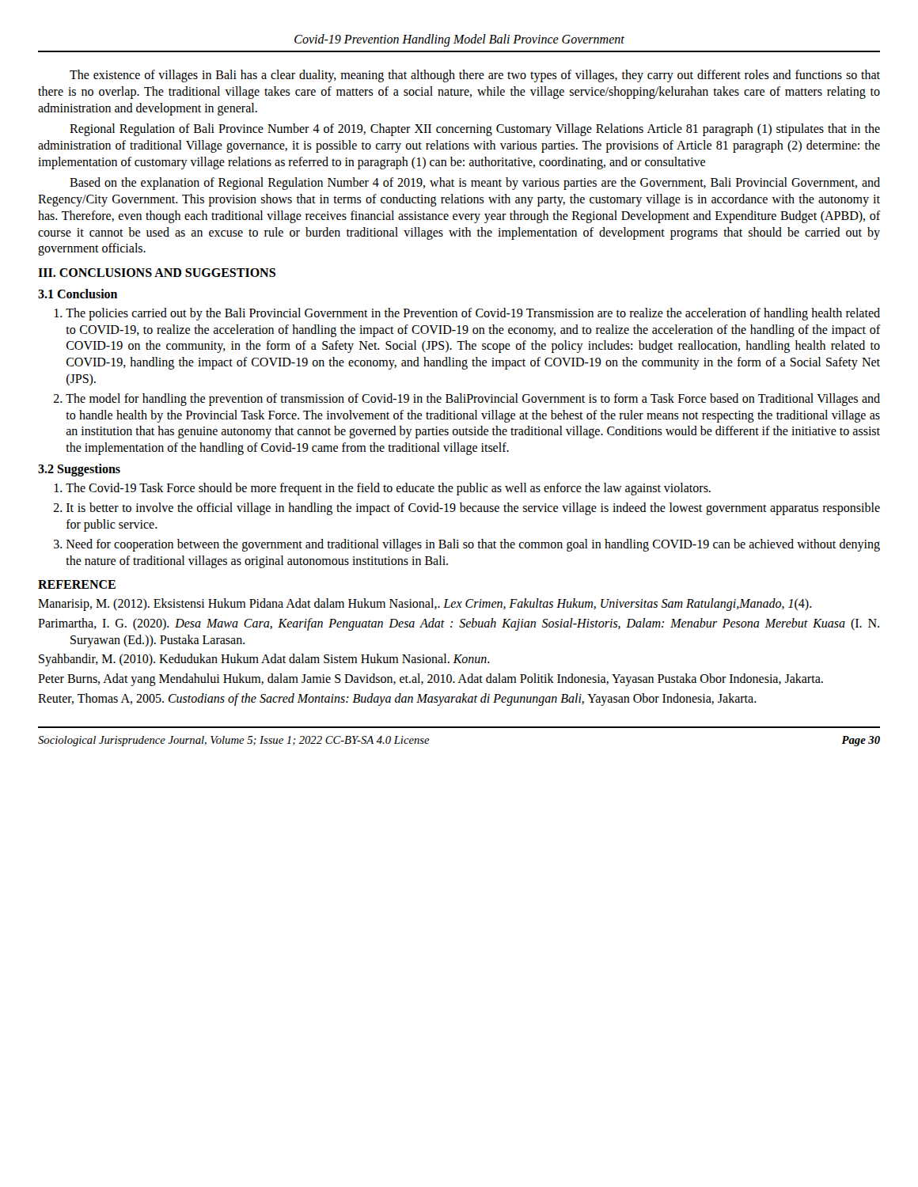Covid-19 Prevention Handling Model Bali Province Government
The existence of villages in Bali has a clear duality, meaning that although there are two types of villages, they carry out different roles and functions so that there is no overlap. The traditional village takes care of matters of a social nature, while the village service/shopping/kelurahan takes care of matters relating to administration and development in general.
Regional Regulation of Bali Province Number 4 of 2019, Chapter XII concerning Customary Village Relations Article 81 paragraph (1) stipulates that in the administration of traditional Village governance, it is possible to carry out relations with various parties. The provisions of Article 81 paragraph (2) determine: the implementation of customary village relations as referred to in paragraph (1) can be: authoritative, coordinating, and or consultative
Based on the explanation of Regional Regulation Number 4 of 2019, what is meant by various parties are the Government, Bali Provincial Government, and Regency/City Government. This provision shows that in terms of conducting relations with any party, the customary village is in accordance with the autonomy it has. Therefore, even though each traditional village receives financial assistance every year through the Regional Development and Expenditure Budget (APBD), of course it cannot be used as an excuse to rule or burden traditional villages with the implementation of development programs that should be carried out by government officials.
III. CONCLUSIONS AND SUGGESTIONS
3.1 Conclusion
The policies carried out by the Bali Provincial Government in the Prevention of Covid-19 Transmission are to realize the acceleration of handling health related to COVID-19, to realize the acceleration of handling the impact of COVID-19 on the economy, and to realize the acceleration of the handling of the impact of COVID-19 on the community, in the form of a Safety Net. Social (JPS). The scope of the policy includes: budget reallocation, handling health related to COVID-19, handling the impact of COVID-19 on the economy, and handling the impact of COVID-19 on the community in the form of a Social Safety Net (JPS).
The model for handling the prevention of transmission of Covid-19 in the BaliProvincial Government is to form a Task Force based on Traditional Villages and to handle health by the Provincial Task Force. The involvement of the traditional village at the behest of the ruler means not respecting the traditional village as an institution that has genuine autonomy that cannot be governed by parties outside the traditional village. Conditions would be different if the initiative to assist the implementation of the handling of Covid-19 came from the traditional village itself.
3.2 Suggestions
The Covid-19 Task Force should be more frequent in the field to educate the public as well as enforce the law against violators.
It is better to involve the official village in handling the impact of Covid-19 because the service village is indeed the lowest government apparatus responsible for public service.
Need for cooperation between the government and traditional villages in Bali so that the common goal in handling COVID-19 can be achieved without denying the nature of traditional villages as original autonomous institutions in Bali.
REFERENCE
Manarisip, M. (2012). Eksistensi Hukum Pidana Adat dalam Hukum Nasional,. Lex Crimen, Fakultas Hukum, Universitas Sam Ratulangi,Manado, 1(4).
Parimartha, I. G. (2020). Desa Mawa Cara, Kearifan Penguatan Desa Adat : Sebuah Kajian Sosial-Historis, Dalam: Menabur Pesona Merebut Kuasa (I. N. Suryawan (Ed.)). Pustaka Larasan.
Syahbandir, M. (2010). Kedudukan Hukum Adat dalam Sistem Hukum Nasional. Konun.
Peter Burns, Adat yang Mendahului Hukum, dalam Jamie S Davidson, et.al, 2010. Adat dalam Politik Indonesia, Yayasan Pustaka Obor Indonesia, Jakarta.
Reuter, Thomas A, 2005. Custodians of the Sacred Montains: Budaya dan Masyarakat di Pegunungan Bali, Yayasan Obor Indonesia, Jakarta.
Sociological Jurisprudence Journal, Volume 5; Issue 1; 2022 CC-BY-SA 4.0 License Page 30